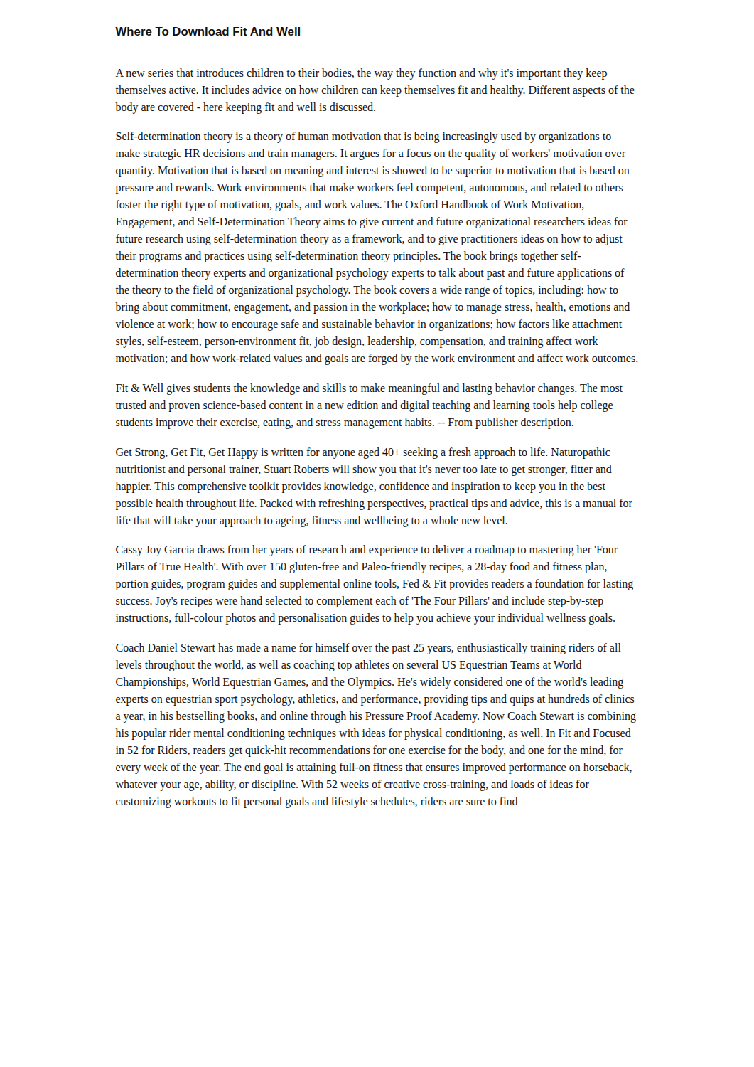Where To Download Fit And Well
A new series that introduces children to their bodies, the way they function and why it's important they keep themselves active. It includes advice on how children can keep themselves fit and healthy. Different aspects of the body are covered - here keeping fit and well is discussed.
Self-determination theory is a theory of human motivation that is being increasingly used by organizations to make strategic HR decisions and train managers. It argues for a focus on the quality of workers' motivation over quantity. Motivation that is based on meaning and interest is showed to be superior to motivation that is based on pressure and rewards. Work environments that make workers feel competent, autonomous, and related to others foster the right type of motivation, goals, and work values. The Oxford Handbook of Work Motivation, Engagement, and Self-Determination Theory aims to give current and future organizational researchers ideas for future research using self-determination theory as a framework, and to give practitioners ideas on how to adjust their programs and practices using self-determination theory principles. The book brings together self-determination theory experts and organizational psychology experts to talk about past and future applications of the theory to the field of organizational psychology. The book covers a wide range of topics, including: how to bring about commitment, engagement, and passion in the workplace; how to manage stress, health, emotions and violence at work; how to encourage safe and sustainable behavior in organizations; how factors like attachment styles, self-esteem, person-environment fit, job design, leadership, compensation, and training affect work motivation; and how work-related values and goals are forged by the work environment and affect work outcomes.
Fit & Well gives students the knowledge and skills to make meaningful and lasting behavior changes. The most trusted and proven science-based content in a new edition and digital teaching and learning tools help college students improve their exercise, eating, and stress management habits. -- From publisher description.
Get Strong, Get Fit, Get Happy is written for anyone aged 40+ seeking a fresh approach to life. Naturopathic nutritionist and personal trainer, Stuart Roberts will show you that it's never too late to get stronger, fitter and happier. This comprehensive toolkit provides knowledge, confidence and inspiration to keep you in the best possible health throughout life. Packed with refreshing perspectives, practical tips and advice, this is a manual for life that will take your approach to ageing, fitness and wellbeing to a whole new level.
Cassy Joy Garcia draws from her years of research and experience to deliver a roadmap to mastering her 'Four Pillars of True Health'. With over 150 gluten-free and Paleo-friendly recipes, a 28-day food and fitness plan, portion guides, program guides and supplemental online tools, Fed & Fit provides readers a foundation for lasting success. Joy's recipes were hand selected to complement each of 'The Four Pillars' and include step-by-step instructions, full-colour photos and personalisation guides to help you achieve your individual wellness goals.
Coach Daniel Stewart has made a name for himself over the past 25 years, enthusiastically training riders of all levels throughout the world, as well as coaching top athletes on several US Equestrian Teams at World Championships, World Equestrian Games, and the Olympics. He's widely considered one of the world's leading experts on equestrian sport psychology, athletics, and performance, providing tips and quips at hundreds of clinics a year, in his bestselling books, and online through his Pressure Proof Academy. Now Coach Stewart is combining his popular rider mental conditioning techniques with ideas for physical conditioning, as well. In Fit and Focused in 52 for Riders, readers get quick-hit recommendations for one exercise for the body, and one for the mind, for every week of the year. The end goal is attaining full-on fitness that ensures improved performance on horseback, whatever your age, ability, or discipline. With 52 weeks of creative cross-training, and loads of ideas for customizing workouts to fit personal goals and lifestyle schedules, riders are sure to find